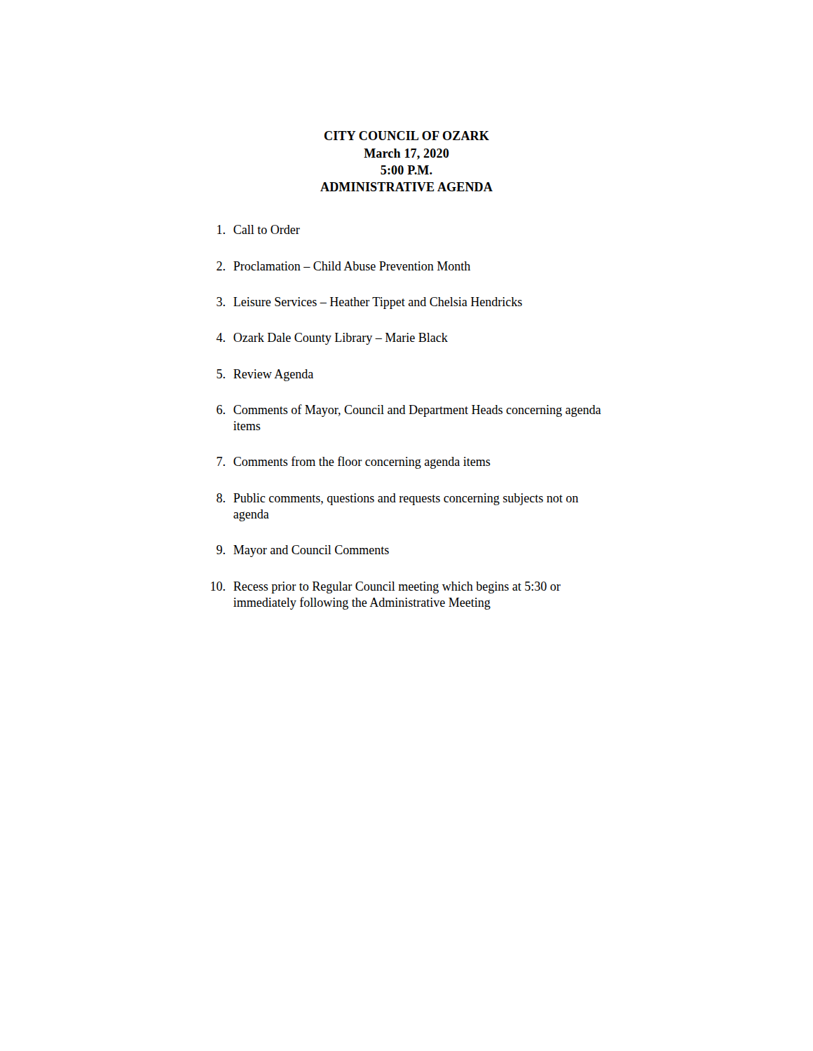CITY COUNCIL OF OZARK
March 17, 2020
5:00 P.M.
ADMINISTRATIVE AGENDA
Call to Order
Proclamation – Child Abuse Prevention Month
Leisure Services – Heather Tippet and Chelsia Hendricks
Ozark Dale County Library – Marie Black
Review Agenda
Comments of Mayor, Council and Department Heads concerning agenda items
Comments from the floor concerning agenda items
Public comments, questions and requests concerning subjects not on agenda
Mayor and Council Comments
Recess prior to Regular Council meeting which begins at 5:30 or immediately following the Administrative Meeting